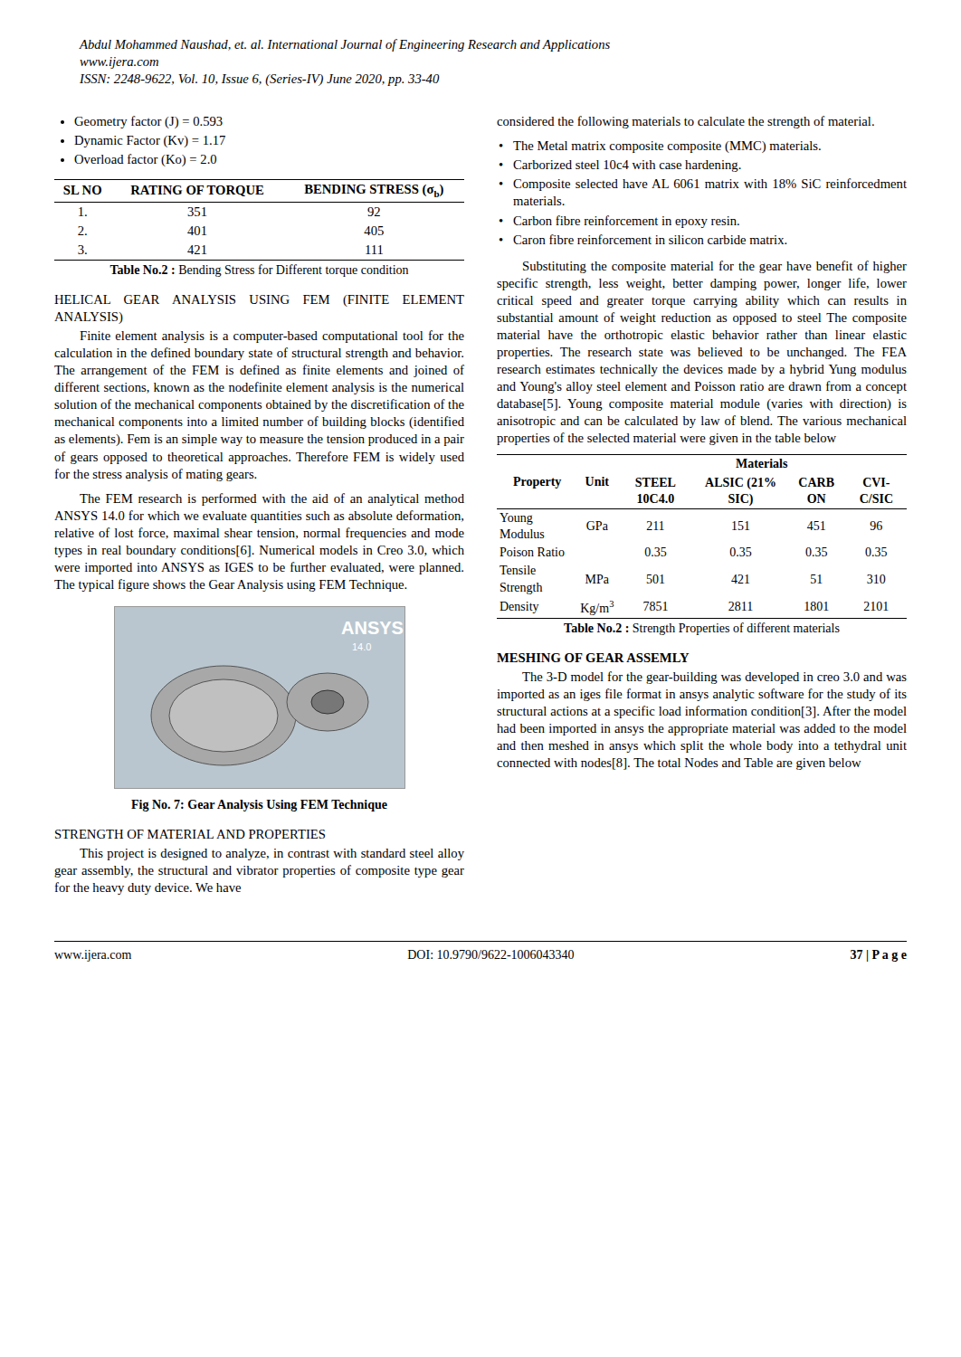Abdul Mohammed Naushad, et. al. International Journal of Engineering Research and Applications
www.ijera.com
ISSN: 2248-9622, Vol. 10, Issue 6, (Series-IV) June 2020, pp. 33-40
Geometry factor (J) = 0.593
Dynamic Factor (Kv) = 1.17
Overload factor (Ko) = 2.0
| SL NO | RATING OF TORQUE | BENDING STRESS (σ b ) |
| --- | --- | --- |
| 1. | 351 | 92 |
| 2. | 401 | 405 |
| 3. | 421 | 111 |
Table No.2 : Bending Stress for Different torque condition
Helical Gear Analysis Using FEM (Finite Element Analysis)
Finite element analysis is a computer-based computational tool for the calculation in the defined boundary state of structural strength and behavior. The arrangement of the FEM is defined as finite elements and joined of different sections, known as the nodefinite element analysis is the numerical solution of the mechanical components obtained by the discretification of the mechanical components into a limited number of building blocks (identified as elements). Fem is an simple way to measure the tension produced in a pair of gears opposed to theoretical approaches. Therefore FEM is widely used for the stress analysis of mating gears.
The FEM research is performed with the aid of an analytical method ANSYS 14.0 for which we evaluate quantities such as absolute deformation, relative of lost force, maximal shear tension, normal frequencies and mode types in real boundary conditions[6]. Numerical models in Creo 3.0, which were imported into ANSYS as IGES to be further evaluated, were planned. The typical figure shows the Gear Analysis using FEM Technique.
Fig No. 7: Gear Analysis Using FEM Technique
Strength of Material and Properties
This project is designed to analyze, in contrast with standard steel alloy gear assembly, the structural and vibrator properties of composite type gear for the heavy duty device. We have
considered the following materials to calculate the strength of material.
The Metal matrix composite composite (MMC) materials.
Carborized steel 10c4 with case hardening.
Composite selected have AL 6061 matrix with 18% SiC reinforcedment materials.
Carbon fibre reinforcement in epoxy resin.
Caron fibre reinforcement in silicon carbide matrix.
Substituting the composite material for the gear have benefit of higher specific strength, less weight, better damping power, longer life, lower critical speed and greater torque carrying ability which can results in substantial amount of weight reduction as opposed to steel The composite material have the orthotropic elastic behavior rather than linear elastic properties. The research state was believed to be unchanged. The FEA research estimates technically the devices made by a hybrid Yung modulus and Young's alloy steel element and Poisson ratio are drawn from a concept database[5]. Young composite material module (varies with direction) is anisotropic and can be calculated by law of blend. The various mechanical properties of the selected material were given in the table below
| Property | Unit | Materials |
| --- | --- | --- |
| STEEL 10C4.0 | ALSIC (21% SIC) | CARB ON | CVI-C/SIC |
| Young Modulus | GPa | 211 | 151 | 451 | 96 |
| Poison Ratio | | 0.35 | 0.35 | 0.35 | 0.35 |
| Tensile Strength | MPa | 501 | 421 | 51 | 310 |
| Density | Kg/m 3 | 7851 | 2811 | 1801 | 2101 |
Table No.2 : Strength Properties of different materials
Meshing of Gear Assemly
The 3-D model for the gear-building was developed in creo 3.0 and was imported as an iges file format in ansys analytic software for the study of its structural actions at a specific load information condition[3]. After the model had been imported in ansys the appropriate material was added to the model and then meshed in ansys which split the whole body into a tethydral unit connected with nodes[8]. The total Nodes and Table are given below
www.ijera.com
DOI: 10.9790/9622-1006043340
37 | P a g e